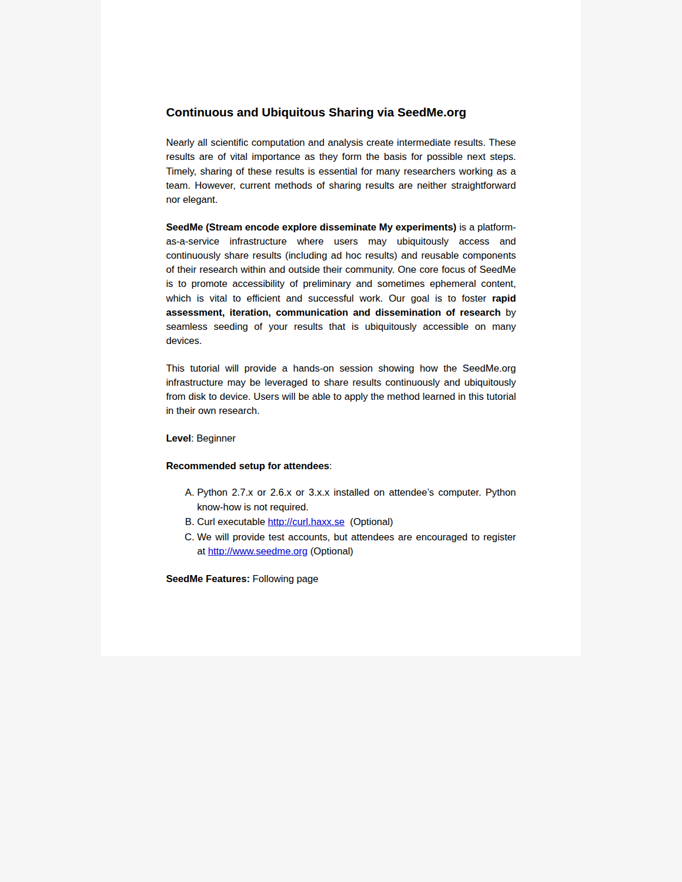Continuous and Ubiquitous Sharing via SeedMe.org
Nearly all scientific computation and analysis create intermediate results. These results are of vital importance as they form the basis for possible next steps. Timely, sharing of these results is essential for many researchers working as a team. However, current methods of sharing results are neither straightforward nor elegant.
SeedMe (Stream encode explore disseminate My experiments) is a platform-as-a-service infrastructure where users may ubiquitously access and continuously share results (including ad hoc results) and reusable components of their research within and outside their community. One core focus of SeedMe is to promote accessibility of preliminary and sometimes ephemeral content, which is vital to efficient and successful work. Our goal is to foster rapid assessment, iteration, communication and dissemination of research by seamless seeding of your results that is ubiquitously accessible on many devices.
This tutorial will provide a hands-on session showing how the SeedMe.org infrastructure may be leveraged to share results continuously and ubiquitously from disk to device. Users will be able to apply the method learned in this tutorial in their own research.
Level: Beginner
Recommended setup for attendees:
Python 2.7.x or 2.6.x or 3.x.x installed on attendee’s computer. Python know-how is not required.
Curl executable http://curl.haxx.se (Optional)
We will provide test accounts, but attendees are encouraged to register at http://www.seedme.org (Optional)
SeedMe Features: Following page